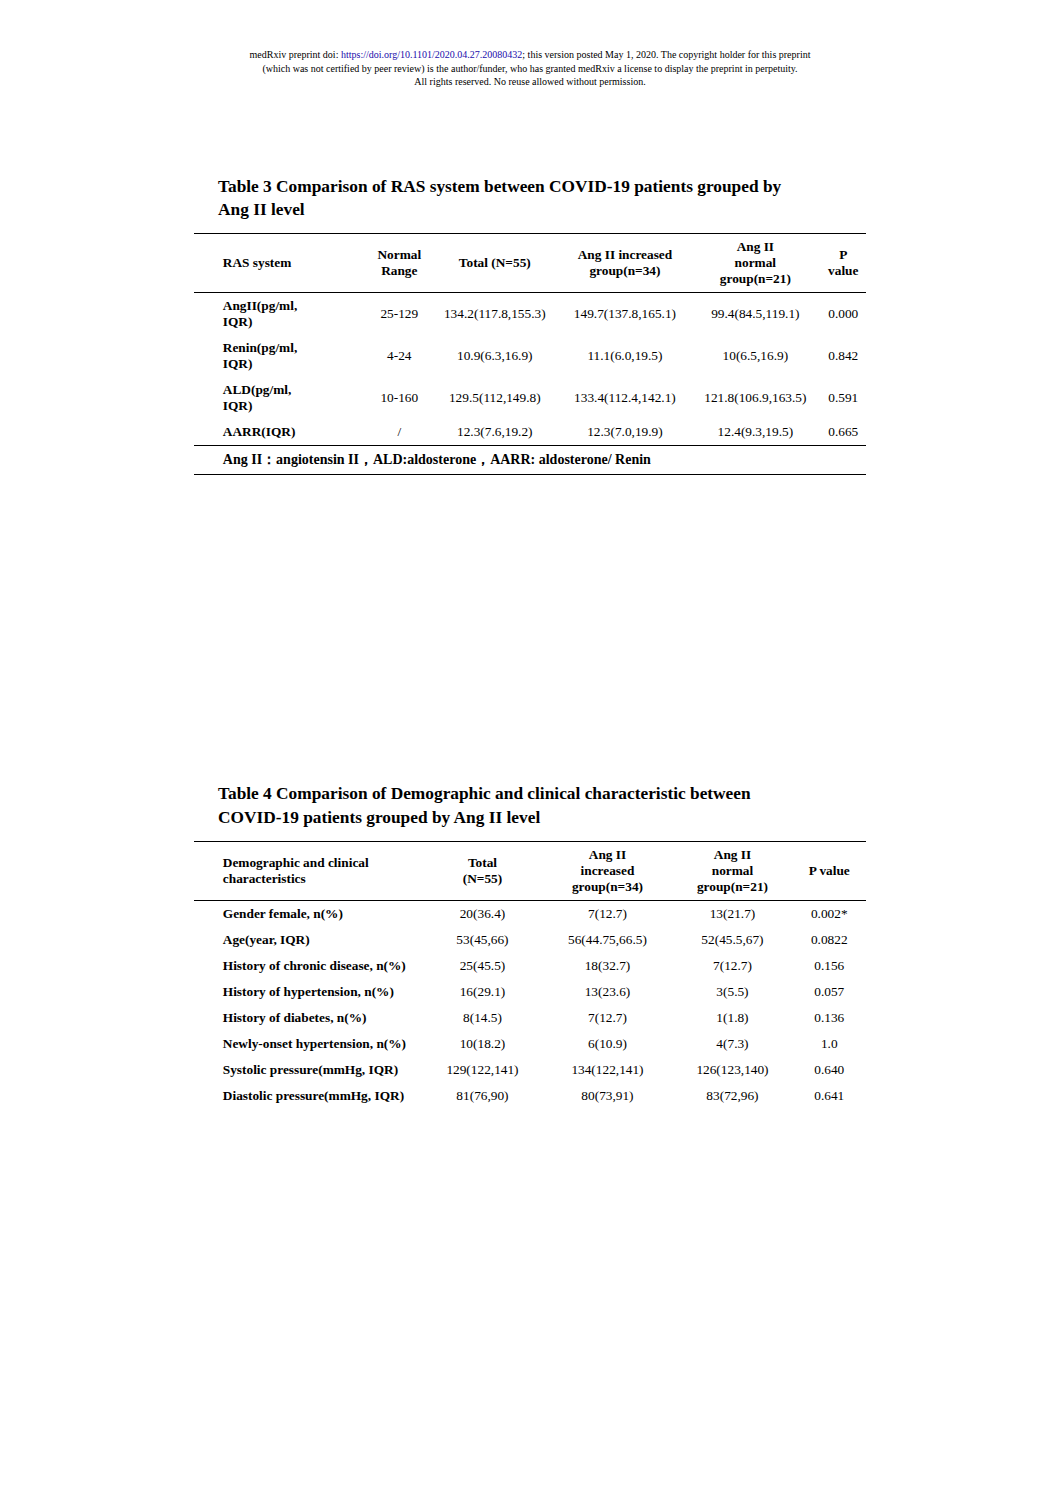medRxiv preprint doi: https://doi.org/10.1101/2020.04.27.20080432; this version posted May 1, 2020. The copyright holder for this preprint
(which was not certified by peer review) is the author/funder, who has granted medRxiv a license to display the preprint in perpetuity.
All rights reserved. No reuse allowed without permission.
Table 3 Comparison of RAS system between COVID-19 patients grouped by
Ang II level
| RAS system | Normal Range | Total (N=55) | Ang II increased group(n=34) | Ang II normal group(n=21) | P value |
| --- | --- | --- | --- | --- | --- |
| AngII(pg/ml, IQR) | 25-129 | 134.2(117.8,155.3) | 149.7(137.8,165.1) | 99.4(84.5,119.1) | 0.000 |
| Renin(pg/ml, IQR) | 4-24 | 10.9(6.3,16.9) | 11.1(6.0,19.5) | 10(6.5,16.9) | 0.842 |
| ALD(pg/ml, IQR) | 10-160 | 129.5(112,149.8) | 133.4(112.4,142.1) | 121.8(106.9,163.5) | 0.591 |
| AARR(IQR) | / | 12.3(7.6,19.2) | 12.3(7.0,19.9) | 12.4(9.3,19.5) | 0.665 |
| Ang II：angiotensin II，ALD:aldosterone，AARR: aldosterone/ Renin |
Table 4 Comparison of Demographic and clinical characteristic between
COVID-19 patients grouped by Ang II level
| Demographic and clinical characteristics | Total (N=55) | Ang II increased group(n=34) | Ang II normal group(n=21) | P value |
| --- | --- | --- | --- | --- |
| Gender female, n(%) | 20(36.4) | 7(12.7) | 13(21.7) | 0.002* |
| Age(year, IQR) | 53(45,66) | 56(44.75,66.5) | 52(45.5,67) | 0.0822 |
| History of chronic disease, n(%) | 25(45.5) | 18(32.7) | 7(12.7) | 0.156 |
| History of hypertension, n(%) | 16(29.1) | 13(23.6) | 3(5.5) | 0.057 |
| History of diabetes, n(%) | 8(14.5) | 7(12.7) | 1(1.8) | 0.136 |
| Newly-onset hypertension, n(%) | 10(18.2) | 6(10.9) | 4(7.3) | 1.0 |
| Systolic pressure(mmHg, IQR) | 129(122,141) | 134(122,141) | 126(123,140) | 0.640 |
| Diastolic pressure(mmHg, IQR) | 81(76,90) | 80(73,91) | 83(72,96) | 0.641 |